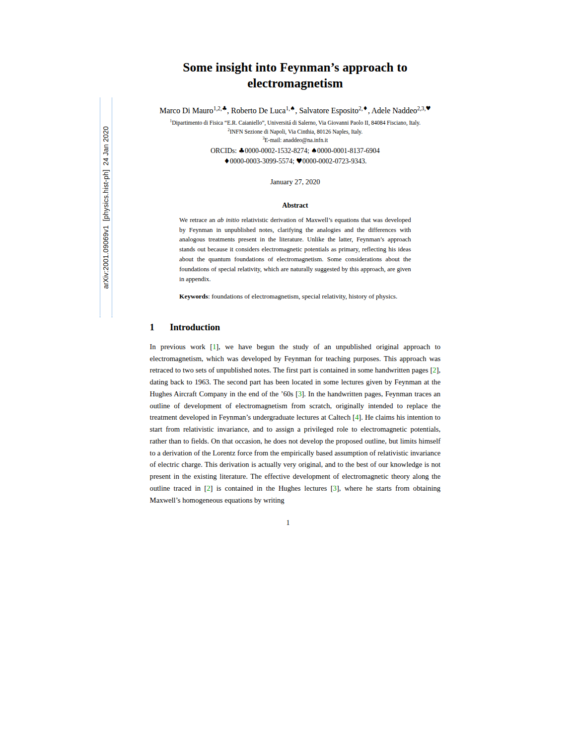arXiv:2001.09069v1 [physics.hist-ph] 24 Jan 2020
Some insight into Feynman’s approach to
electromagnetism
Marco Di Mauro1,2,♣, Roberto De Luca1,♠, Salvatore Esposito2,♦, Adele Naddeo2,3,♥
1Dipartimento di Fisica “E.R. Caianiello”, Universitá di Salerno, Via Giovanni Paolo II, 84084 Fisciano, Italy.
2INFN Sezione di Napoli, Via Cinthia, 80126 Naples, Italy.
3E-mail: anaddeo@na.infn.it
ORCIDs: ♣0000-0002-1532-8274; ♠0000-0001-8137-6904
♦0000-0003-3099-5574; ♥0000-0002-0723-9343.
January 27, 2020
Abstract
We retrace an ab initio relativistic derivation of Maxwell’s equations that was developed by Feynman in unpublished notes, clarifying the analogies and the differences with analogous treatments present in the literature. Unlike the latter, Feynman’s approach stands out because it considers electromagnetic potentials as primary, reflecting his ideas about the quantum foundations of electromagnetism. Some considerations about the foundations of special relativity, which are naturally suggested by this approach, are given in appendix.
Keywords: foundations of electromagnetism, special relativity, history of physics.
1 Introduction
In previous work [1], we have begun the study of an unpublished original approach to electromagnetism, which was developed by Feynman for teaching purposes. This approach was retraced to two sets of unpublished notes. The first part is contained in some handwritten pages [2], dating back to 1963. The second part has been located in some lectures given by Feynman at the Hughes Aircraft Company in the end of the ’60s [3]. In the handwritten pages, Feynman traces an outline of development of electromagnetism from scratch, originally intended to replace the treatment developed in Feynman’s undergraduate lectures at Caltech [4]. He claims his intention to start from relativistic invariance, and to assign a privileged role to electromagnetic potentials, rather than to fields. On that occasion, he does not develop the proposed outline, but limits himself to a derivation of the Lorentz force from the empirically based assumption of relativistic invariance of electric charge. This derivation is actually very original, and to the best of our knowledge is not present in the existing literature. The effective development of electromagnetic theory along the outline traced in [2] is contained in the Hughes lectures [3], where he starts from obtaining Maxwell’s homogeneous equations by writing
1